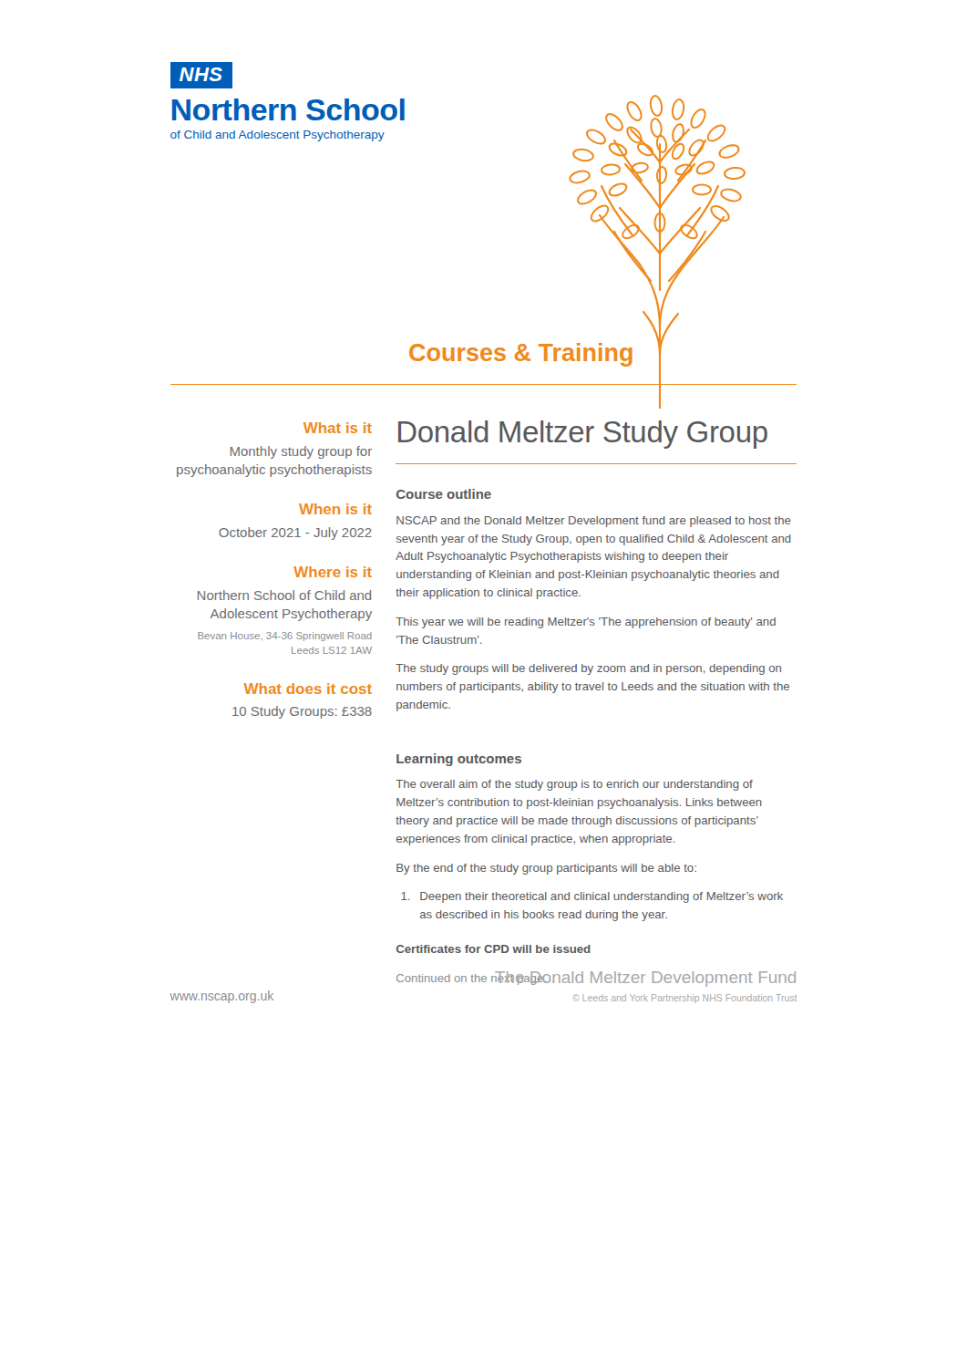NHS
Northern School of Child and Adolescent Psychotherapy
Courses & Training
What is it
Monthly study group for psychoanalytic psychotherapists
When is it
October 2021 - July 2022
Where is it
Northern School of Child and Adolescent Psychotherapy
Bevan House, 34-36 Springwell Road
Leeds LS12 1AW
What does it cost
10 Study Groups: £338
Donald Meltzer Study Group
Course outline
NSCAP and the Donald Meltzer Development fund are pleased to host the seventh year of the Study Group, open to qualified Child & Adolescent and Adult Psychoanalytic Psychotherapists wishing to deepen their understanding of Kleinian and post-Kleinian psychoanalytic theories and their application to clinical practice.
This year we will be reading Meltzer's 'The apprehension of beauty' and 'The Claustrum'.
The study groups will be delivered by zoom and in person, depending on numbers of participants, ability to travel to Leeds and the situation with the pandemic.
Learning outcomes
The overall aim of the study group is to enrich our understanding of Meltzer’s contribution to post-kleinian psychoanalysis. Links between theory and practice will be made through discussions of participants’ experiences from clinical practice, when appropriate.
By the end of the study group participants will be able to:
Deepen their theoretical and clinical understanding of Meltzer’s work as described in his books read during the year.
Certificates for CPD will be issued
Continued on the next page…
www.nscap.org.uk
The Donald Meltzer Development Fund
© Leeds and York Partnership NHS Foundation Trust